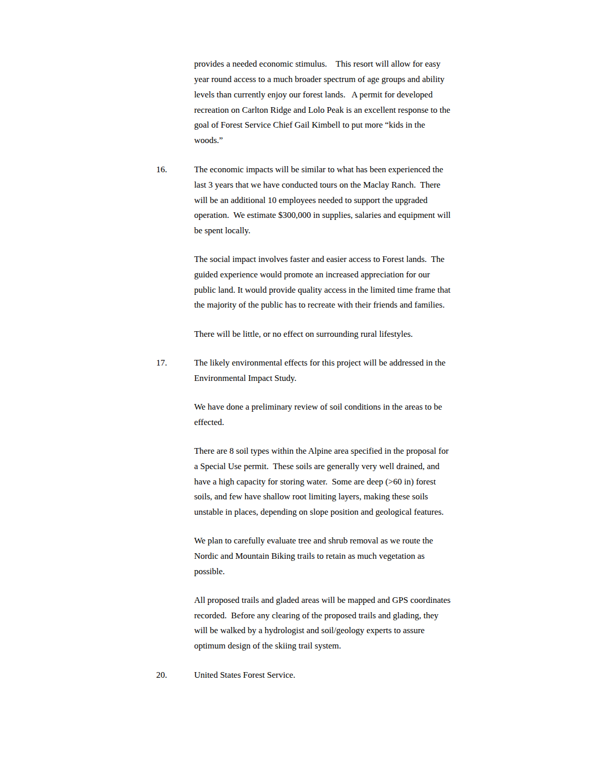provides a needed economic stimulus. This resort will allow for easy year round access to a much broader spectrum of age groups and ability levels than currently enjoy our forest lands. A permit for developed recreation on Carlton Ridge and Lolo Peak is an excellent response to the goal of Forest Service Chief Gail Kimbell to put more “kids in the woods.”
16.
The economic impacts will be similar to what has been experienced the last 3 years that we have conducted tours on the Maclay Ranch. There will be an additional 10 employees needed to support the upgraded operation. We estimate $300,000 in supplies, salaries and equipment will be spent locally.
The social impact involves faster and easier access to Forest lands. The guided experience would promote an increased appreciation for our public land. It would provide quality access in the limited time frame that the majority of the public has to recreate with their friends and families.
There will be little, or no effect on surrounding rural lifestyles.
17.
The likely environmental effects for this project will be addressed in the Environmental Impact Study.
We have done a preliminary review of soil conditions in the areas to be effected.
There are 8 soil types within the Alpine area specified in the proposal for a Special Use permit. These soils are generally very well drained, and have a high capacity for storing water. Some are deep (>60 in) forest soils, and few have shallow root limiting layers, making these soils unstable in places, depending on slope position and geological features.
We plan to carefully evaluate tree and shrub removal as we route the Nordic and Mountain Biking trails to retain as much vegetation as possible.
All proposed trails and gladed areas will be mapped and GPS coordinates recorded. Before any clearing of the proposed trails and glading, they will be walked by a hydrologist and soil/geology experts to assure optimum design of the skiing trail system.
20.
United States Forest Service.